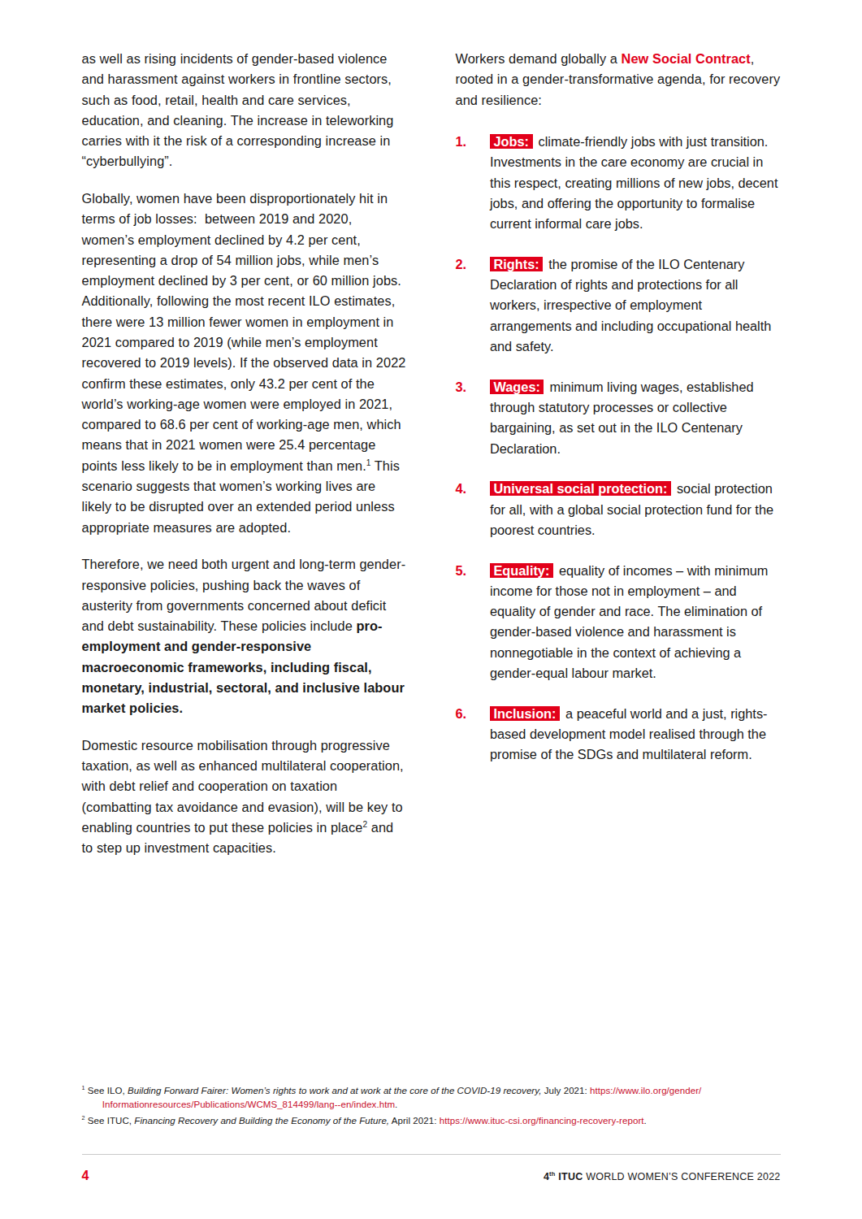as well as rising incidents of gender-based violence and harassment against workers in frontline sectors, such as food, retail, health and care services, education, and cleaning. The increase in teleworking carries with it the risk of a corresponding increase in “cyberbullying”.
Globally, women have been disproportionately hit in terms of job losses: between 2019 and 2020, women’s employment declined by 4.2 per cent, representing a drop of 54 million jobs, while men’s employment declined by 3 per cent, or 60 million jobs. Additionally, following the most recent ILO estimates, there were 13 million fewer women in employment in 2021 compared to 2019 (while men’s employment recovered to 2019 levels). If the observed data in 2022 confirm these estimates, only 43.2 per cent of the world’s working-age women were employed in 2021, compared to 68.6 per cent of working-age men, which means that in 2021 women were 25.4 percentage points less likely to be in employment than men.1 This scenario suggests that women’s working lives are likely to be disrupted over an extended period unless appropriate measures are adopted.
Therefore, we need both urgent and long-term gender-responsive policies, pushing back the waves of austerity from governments concerned about deficit and debt sustainability. These policies include pro-employment and gender-responsive macroeconomic frameworks, including fiscal, monetary, industrial, sectoral, and inclusive labour market policies.
Domestic resource mobilisation through progressive taxation, as well as enhanced multilateral cooperation, with debt relief and cooperation on taxation (combatting tax avoidance and evasion), will be key to enabling countries to put these policies in place2 and to step up investment capacities.
Workers demand globally a New Social Contract, rooted in a gender-transformative agenda, for recovery and resilience:
Jobs: climate-friendly jobs with just transition. Investments in the care economy are crucial in this respect, creating millions of new jobs, decent jobs, and offering the opportunity to formalise current informal care jobs.
Rights: the promise of the ILO Centenary Declaration of rights and protections for all workers, irrespective of employment arrangements and including occupational health and safety.
Wages: minimum living wages, established through statutory processes or collective bargaining, as set out in the ILO Centenary Declaration.
Universal social protection: social protection for all, with a global social protection fund for the poorest countries.
Equality: equality of incomes – with minimum income for those not in employment – and equality of gender and race. The elimination of gender-based violence and harassment is nonnegotiable in the context of achieving a gender-equal labour market.
Inclusion: a peaceful world and a just, rights-based development model realised through the promise of the SDGs and multilateral reform.
1 See ILO, Building Forward Fairer: Women’s rights to work and at work at the core of the COVID-19 recovery, July 2021: https://www.ilo.org/gender/Informationresources/Publications/WCMS_814499/lang--en/index.htm.
2 See ITUC, Financing Recovery and Building the Economy of the Future, April 2021: https://www.ituc-csi.org/financing-recovery-report.
4 4th ITUC WORLD WOMEN’S CONFERENCE 2022